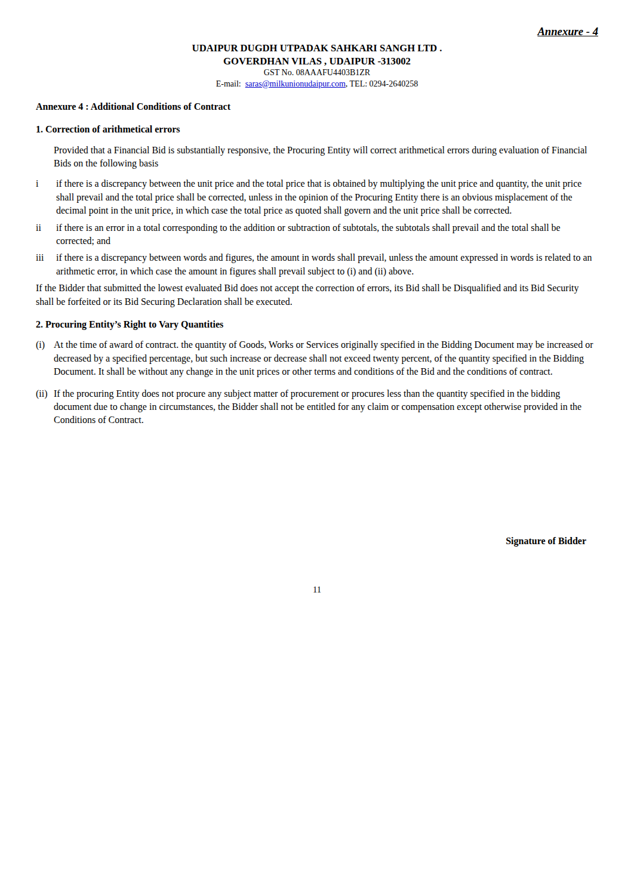Annexure - 4
UDAIPUR DUGDH UTPADAK SAHKARI SANGH LTD .
GOVERDHAN VILAS , UDAIPUR -313002
GST No. 08AAAFU4403B1ZR
E-mail: saras@milkunionudaipur.com, TEL: 0294-2640258
Annexure 4 : Additional Conditions of Contract
1. Correction of arithmetical errors
Provided that a Financial Bid is substantially responsive, the Procuring Entity will correct arithmetical errors during evaluation of Financial Bids on the following basis
i if there is a discrepancy between the unit price and the total price that is obtained by multiplying the unit price and quantity, the unit price shall prevail and the total price shall be corrected, unless in the opinion of the Procuring Entity there is an obvious misplacement of the decimal point in the unit price, in which case the total price as quoted shall govern and the unit price shall be corrected.
ii if there is an error in a total corresponding to the addition or subtraction of subtotals, the subtotals shall prevail and the total shall be corrected; and
iii if there is a discrepancy between words and figures, the amount in words shall prevail, unless the amount expressed in words is related to an arithmetic error, in which case the amount in figures shall prevail subject to (i) and (ii) above.
If the Bidder that submitted the lowest evaluated Bid does not accept the correction of errors, its Bid shall be Disqualified and its Bid Security shall be forfeited or its Bid Securing Declaration shall be executed.
2. Procuring Entity’s Right to Vary Quantities
(i) At the time of award of contract. the quantity of Goods, Works or Services originally specified in the Bidding Document may be increased or decreased by a specified percentage, but such increase or decrease shall not exceed twenty percent, of the quantity specified in the Bidding Document. It shall be without any change in the unit prices or other terms and conditions of the Bid and the conditions of contract.
(ii) If the procuring Entity does not procure any subject matter of procurement or procures less than the quantity specified in the bidding document due to change in circumstances, the Bidder shall not be entitled for any claim or compensation except otherwise provided in the Conditions of Contract.
Signature of Bidder
11